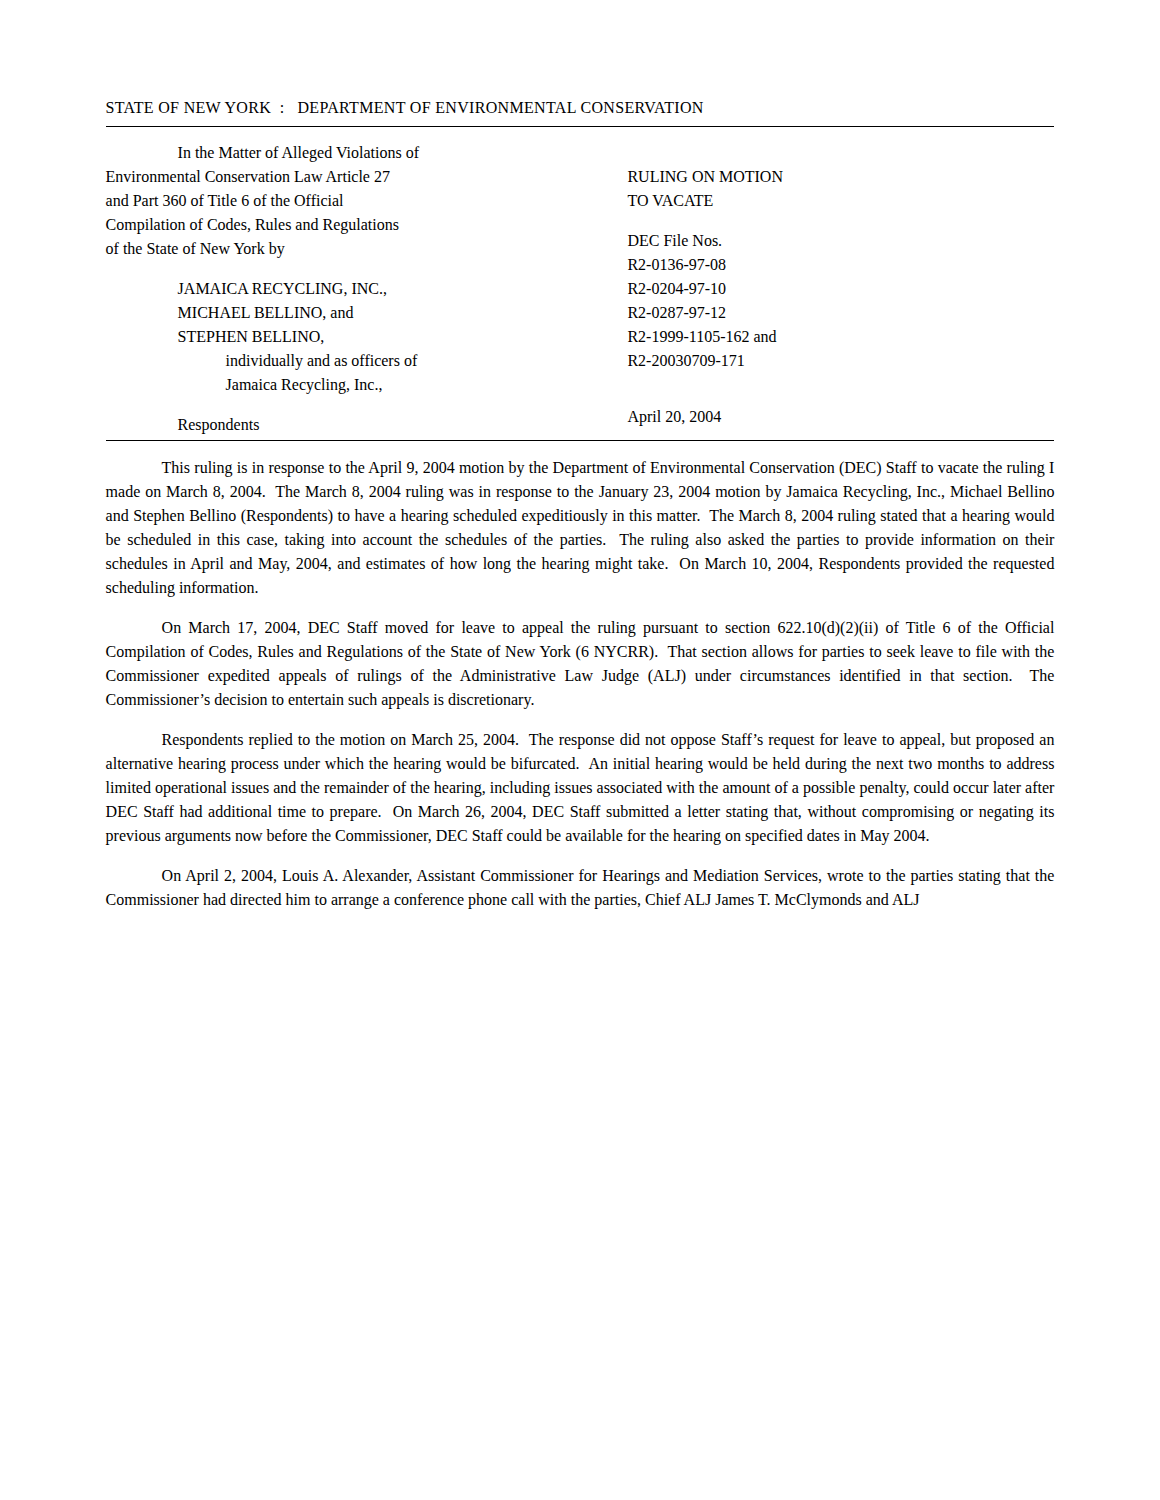STATE OF NEW YORK : DEPARTMENT OF ENVIRONMENTAL CONSERVATION
| In the Matter of Alleged Violations of Environmental Conservation Law Article 27 and Part 360 of Title 6 of the Official Compilation of Codes, Rules and Regulations of the State of New York by JAMAICA RECYCLING, INC., MICHAEL BELLINO, and STEPHEN BELLINO, individually and as officers of Jamaica Recycling, Inc., Respondents | RULING ON MOTION TO VACATE DEC File Nos. R2-0136-97-08 R2-0204-97-10 R2-0287-97-12 R2-1999-1105-162 and R2-20030709-171 April 20, 2004 |
This ruling is in response to the April 9, 2004 motion by the Department of Environmental Conservation (DEC) Staff to vacate the ruling I made on March 8, 2004. The March 8, 2004 ruling was in response to the January 23, 2004 motion by Jamaica Recycling, Inc., Michael Bellino and Stephen Bellino (Respondents) to have a hearing scheduled expeditiously in this matter. The March 8, 2004 ruling stated that a hearing would be scheduled in this case, taking into account the schedules of the parties. The ruling also asked the parties to provide information on their schedules in April and May, 2004, and estimates of how long the hearing might take. On March 10, 2004, Respondents provided the requested scheduling information.
On March 17, 2004, DEC Staff moved for leave to appeal the ruling pursuant to section 622.10(d)(2)(ii) of Title 6 of the Official Compilation of Codes, Rules and Regulations of the State of New York (6 NYCRR). That section allows for parties to seek leave to file with the Commissioner expedited appeals of rulings of the Administrative Law Judge (ALJ) under circumstances identified in that section. The Commissioner’s decision to entertain such appeals is discretionary.
Respondents replied to the motion on March 25, 2004. The response did not oppose Staff’s request for leave to appeal, but proposed an alternative hearing process under which the hearing would be bifurcated. An initial hearing would be held during the next two months to address limited operational issues and the remainder of the hearing, including issues associated with the amount of a possible penalty, could occur later after DEC Staff had additional time to prepare. On March 26, 2004, DEC Staff submitted a letter stating that, without compromising or negating its previous arguments now before the Commissioner, DEC Staff could be available for the hearing on specified dates in May 2004.
On April 2, 2004, Louis A. Alexander, Assistant Commissioner for Hearings and Mediation Services, wrote to the parties stating that the Commissioner had directed him to arrange a conference phone call with the parties, Chief ALJ James T. McClymonds and ALJ